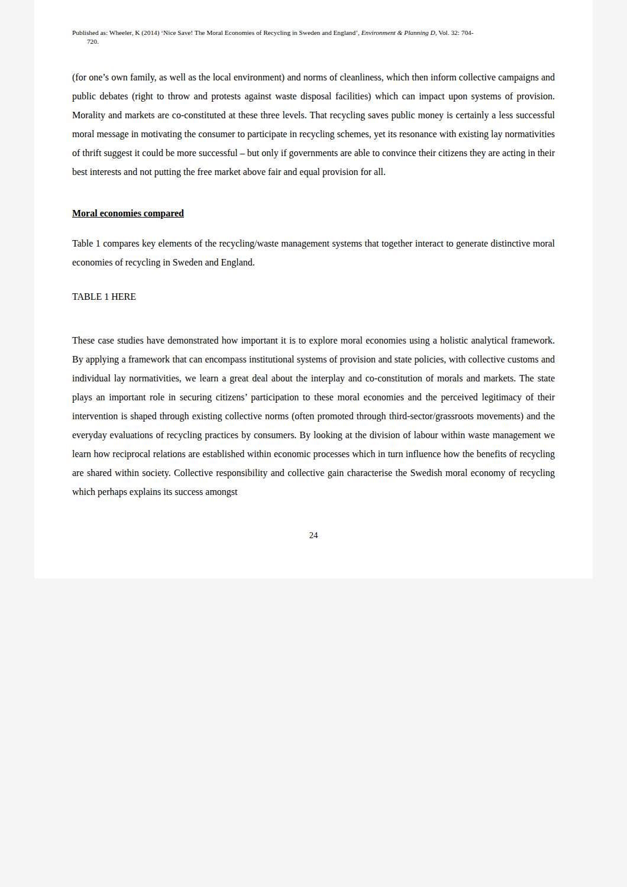Published as: Wheeler, K (2014) ‘Nice Save! The Moral Economies of Recycling in Sweden and England’, Environment & Planning D, Vol. 32: 704- 720.
(for one’s own family, as well as the local environment) and norms of cleanliness, which then inform collective campaigns and public debates (right to throw and protests against waste disposal facilities) which can impact upon systems of provision. Morality and markets are co-constituted at these three levels. That recycling saves public money is certainly a less successful moral message in motivating the consumer to participate in recycling schemes, yet its resonance with existing lay normativities of thrift suggest it could be more successful – but only if governments are able to convince their citizens they are acting in their best interests and not putting the free market above fair and equal provision for all.
Moral economies compared
Table 1 compares key elements of the recycling/waste management systems that together interact to generate distinctive moral economies of recycling in Sweden and England.
TABLE 1 HERE
These case studies have demonstrated how important it is to explore moral economies using a holistic analytical framework. By applying a framework that can encompass institutional systems of provision and state policies, with collective customs and individual lay normativities, we learn a great deal about the interplay and co-constitution of morals and markets. The state plays an important role in securing citizens’ participation to these moral economies and the perceived legitimacy of their intervention is shaped through existing collective norms (often promoted through third-sector/grassroots movements) and the everyday evaluations of recycling practices by consumers. By looking at the division of labour within waste management we learn how reciprocal relations are established within economic processes which in turn influence how the benefits of recycling are shared within society. Collective responsibility and collective gain characterise the Swedish moral economy of recycling which perhaps explains its success amongst
24